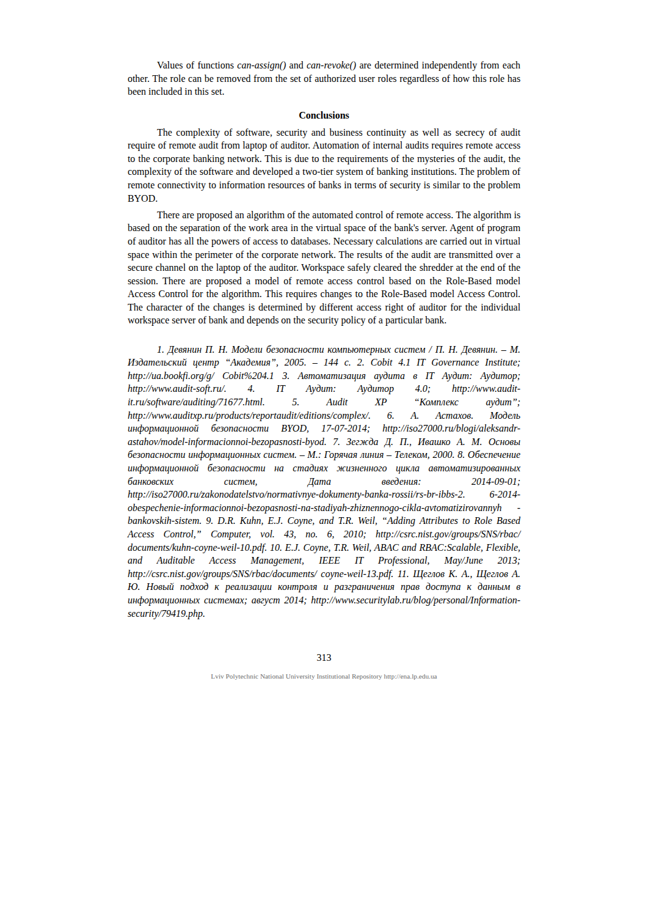Values of functions can-assign() and can-revoke() are determined independently from each other. The role can be removed from the set of authorized user roles regardless of how this role has been included in this set.
Conclusions
The complexity of software, security and business continuity as well as secrecy of audit require of remote audit from laptop of auditor. Automation of internal audits requires remote access to the corporate banking network. This is due to the requirements of the mysteries of the audit, the complexity of the software and developed a two-tier system of banking institutions. The problem of remote connectivity to information resources of banks in terms of security is similar to the problem BYOD.
There are proposed an algorithm of the automated control of remote access. The algorithm is based on the separation of the work area in the virtual space of the bank's server. Agent of program of auditor has all the powers of access to databases. Necessary calculations are carried out in virtual space within the perimeter of the corporate network. The results of the audit are transmitted over a secure channel on the laptop of the auditor. Workspace safely cleared the shredder at the end of the session. There are proposed a model of remote access control based on the Role-Based model Access Control for the algorithm. This requires changes to the Role-Based model Access Control. The character of the changes is determined by different access right of auditor for the individual workspace server of bank and depends on the security policy of a particular bank.
1. Девянин П. Н. Модели безопасности компьютерных систем / П. Н. Девянин. – М. Издательский центр “Академия”, 2005. – 144 с. 2. Cobit 4.1 IT Governance Institute; http://ua.bookfi.org/g/ Cobit%204.1 3. Автоматизация аудита в IT Аудит: Аудитор; http://www.audit-soft.ru/. 4. IT Аудит: Аудитор 4.0; http://www.audit-it.ru/software/auditing/71677.html. 5. Audit XP “Комплекс аудит”; http://www.auditxp.ru/products/reportaudit/editions/complex/. 6. А. Астахов. Модель информационной безопасности BYOD, 17-07-2014; http://iso27000.ru/blogi/aleksandr-astahov/model-informacionnoi-bezopasnosti-byod. 7. Зегжда Д. П., Ивашко А. М. Основы безопасности информационных систем. – М.: Горячая линия – Телеком, 2000. 8. Обеспечение информационной безопасности на стадиях жизненного цикла автоматизированных банковских систем, Дата введения: 2014-09-01; http://iso27000.ru/zakonodatelstvo/normativnye-dokumenty-banka-rossii/rs-br-ibbs-2. 6-2014-obespechenie-informacionnoi-bezopasnosti-na-stadiyah-zhiznennogo-cikla-avtomatizirovannyh -bankovskih-sistem. 9. D.R. Kuhn, E.J. Coyne, and T.R. Weil, “Adding Attributes to Role Based Access Control,” Computer, vol. 43, no. 6, 2010; http://csrc.nist.gov/groups/SNS/rbac/ documents/kuhn-coyne-weil-10.pdf. 10. E.J. Coyne, T.R. Weil, ABAC and RBAC:Scalable, Flexible, and Auditable Access Management, IEEE IT Professional, May/June 2013; http://csrc.nist.gov/groups/SNS/rbac/documents/ coyne-weil-13.pdf. 11. Щеглов К. А., Щеглов А. Ю. Новый подход к реализации контроля и разграничения прав доступа к данным в информационных системах; август 2014; http://www.securitylab.ru/blog/personal/Information-security/79419.php.
313
Lviv Polytechnic National University Institutional Repository http://ena.lp.edu.ua